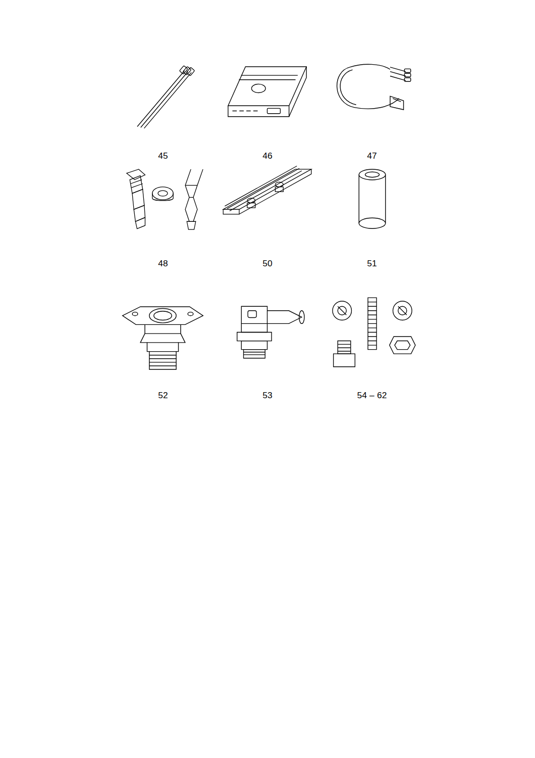| 45 | 46 | 47 |
| 48 | 50 | 51 |
| 52 | 53 | 54 – 62 |